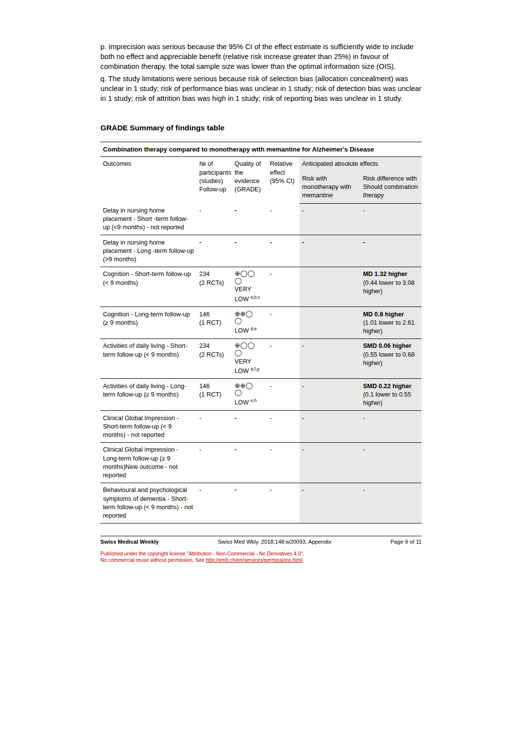p. Imprecision was serious because the 95% CI of the effect estimate is sufficiently wide to include both no effect and appreciable benefit (relative risk increase greater than 25%) in favour of combination therapy. the total sample size was lower than the optimal information size (OIS).
q. The study limitations were serious because risk of selection bias (allocation concealment) was unclear in 1 study; risk of performance bias was unclear in 1 study; risk of detection bias was unclear in 1 study; risk of attrition bias was high in 1 study; risk of reporting bias was unclear in 1 study.
GRADE Summary of findings table
Combination therapy compared to monotherapy with memantine for Alzheimer's Disease
| Outcomes | № of participants (studies) Follow-up | Quality of the evidence (GRADE) | Relative effect (95% CI) | Anticipated absolute effects |
| --- | --- | --- | --- | --- |
| Risk with monotherapy with memantine | Risk difference with Should combination therapy |
| Delay in nursing home placement - Short -term follow-up (<9 months) - not reported | - | - | - | - | - |
| Delay in nursing home placement - Long -term follow-up (>9 months) | - | - | - | - | - |
| Cognition - Short-term follow-up (< 9 months) | 234 (2 RCTs) | ⊕◯◯ ◯ VERY LOW a,b,c | - | | MD 1.32 higher (0.44 lower to 3.08 higher) |
| Cognition - Long-term follow-up (≥ 9 months) | 146 (1 RCT) | ⊕⊕◯ ◯ LOW d,e | - | | MD 0.8 higher (1.01 lower to 2.61 higher) |
| Activities of daily living - Short-term follow-up (< 9 months) | 234 (2 RCTs) | ⊕◯◯ ◯ VERY LOW a,f,g | - | - | SMD 0.06 higher (0.55 lower to 0.68 higher) |
| Activities of daily living - Long-term follow-up (≥ 9 months) | 146 (1 RCT) | ⊕⊕◯ ◯ LOW e,h | - | - | SMD 0.22 higher (0.1 lower to 0.55 higher) |
| Clinical Global Impression - Short-term follow-up (< 9 months) - not reported | - | - | - | - | - |
| Clinical Global impression - Long-term follow-up (≥ 9 months)New outcome - not reported | - | - | - | - | - |
| Behavioural and psychological symptoms of dementia - Short-term follow-up (< 9 months) - not reported | - | - | - | - | - |
Swiss Medical Weekly Swiss Med Wkly. 2018;148:w20093, Appendix Page 9 of 11
Published under the copyright license "Attribution - Non-Commercial - No Derivatives 4.0".
No commercial reuse without permission. See http://emh.ch/en/services/permissions.html.